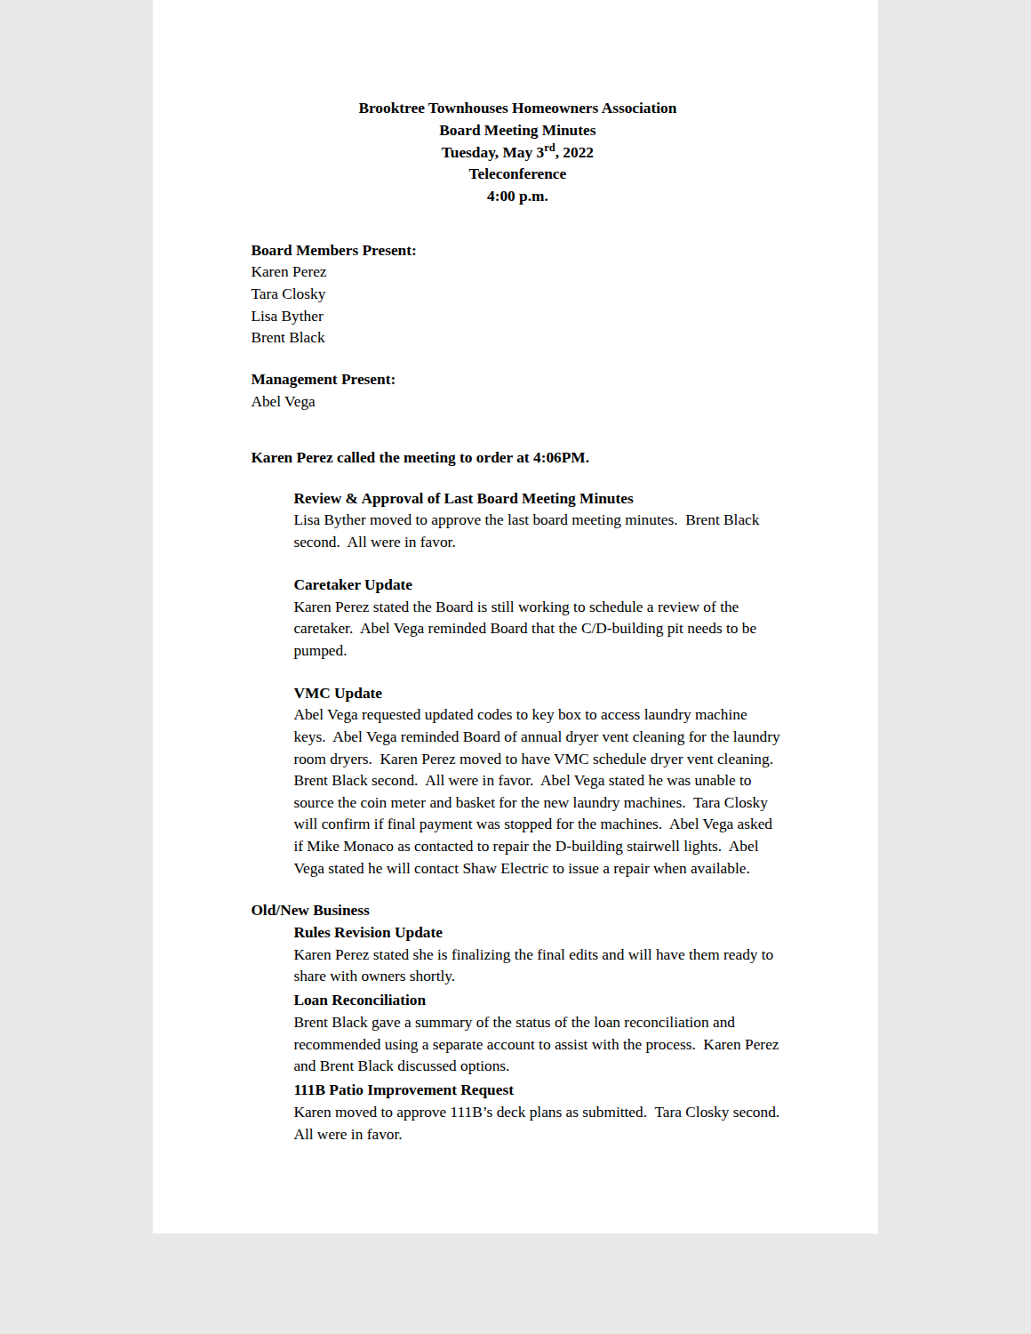Brooktree Townhouses Homeowners Association
Board Meeting Minutes
Tuesday, May 3rd, 2022
Teleconference
4:00 p.m.
Board Members Present:
Karen Perez
Tara Closky
Lisa Byther
Brent Black
Management Present:
Abel Vega
Karen Perez called the meeting to order at 4:06PM.
Review & Approval of Last Board Meeting Minutes
Lisa Byther moved to approve the last board meeting minutes. Brent Black second. All were in favor.
Caretaker Update
Karen Perez stated the Board is still working to schedule a review of the caretaker. Abel Vega reminded Board that the C/D-building pit needs to be pumped.
VMC Update
Abel Vega requested updated codes to key box to access laundry machine keys. Abel Vega reminded Board of annual dryer vent cleaning for the laundry room dryers. Karen Perez moved to have VMC schedule dryer vent cleaning. Brent Black second. All were in favor. Abel Vega stated he was unable to source the coin meter and basket for the new laundry machines. Tara Closky will confirm if final payment was stopped for the machines. Abel Vega asked if Mike Monaco as contacted to repair the D-building stairwell lights. Abel Vega stated he will contact Shaw Electric to issue a repair when available.
Old/New Business
Rules Revision Update
Karen Perez stated she is finalizing the final edits and will have them ready to share with owners shortly.
Loan Reconciliation
Brent Black gave a summary of the status of the loan reconciliation and recommended using a separate account to assist with the process. Karen Perez and Brent Black discussed options.
111B Patio Improvement Request
Karen moved to approve 111B’s deck plans as submitted. Tara Closky second. All were in favor.